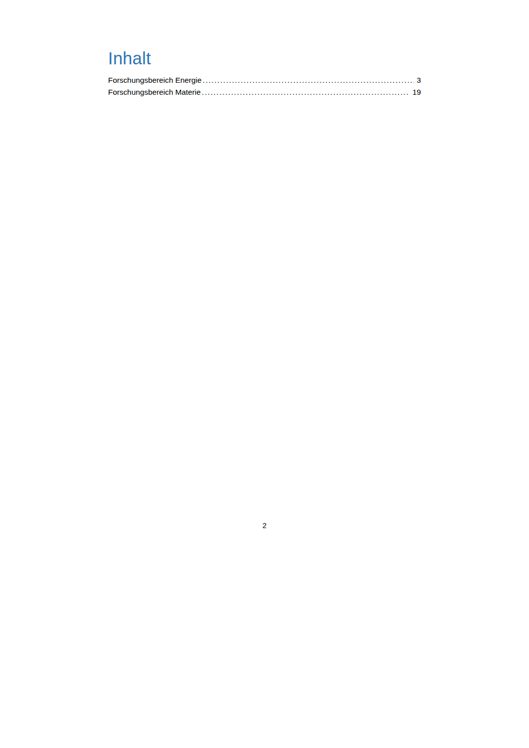Inhalt
Forschungsbereich Energie ................................................................................................................... 3
Forschungsbereich Materie ................................................................................................................... 19
2